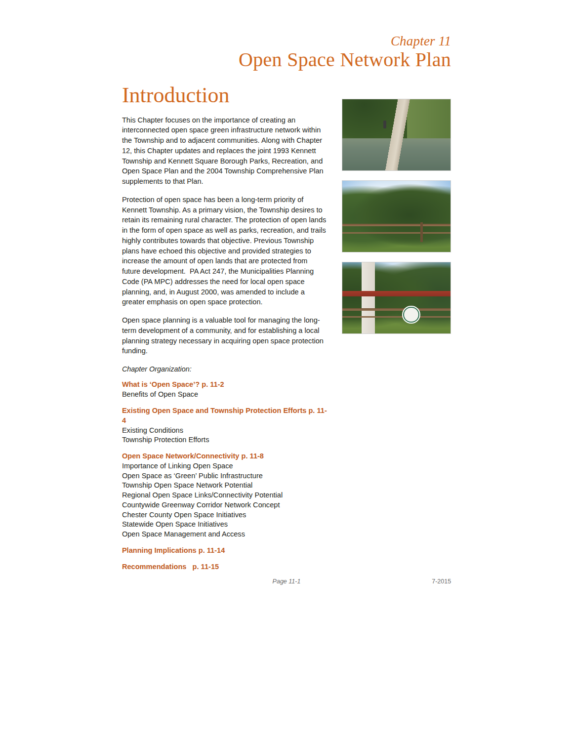Chapter 11
Open Space Network Plan
Introduction
This Chapter focuses on the importance of creating an interconnected open space green infrastructure network within the Township and to adjacent communities. Along with Chapter 12, this Chapter updates and replaces the joint 1993 Kennett Township and Kennett Square Borough Parks, Recreation, and Open Space Plan and the 2004 Township Comprehensive Plan supplements to that Plan.
Protection of open space has been a long-term priority of Kennett Township. As a primary vision, the Township desires to retain its remaining rural character. The protection of open lands in the form of open space as well as parks, recreation, and trails highly contributes towards that objective. Previous Township plans have echoed this objective and provided strategies to increase the amount of open lands that are protected from future development. PA Act 247, the Municipalities Planning Code (PA MPC) addresses the need for local open space planning, and, in August 2000, was amended to include a greater emphasis on open space protection.
Open space planning is a valuable tool for managing the long-term development of a community, and for establishing a local planning strategy necessary in acquiring open space protection funding.
Chapter Organization:
What is ‘Open Space’? p. 11-2
Benefits of Open Space
Existing Open Space and Township Protection Efforts p. 11-4
Existing Conditions
Township Protection Efforts
Open Space Network/Connectivity p. 11-8
Importance of Linking Open Space
Open Space as ‘Green’ Public Infrastructure
Township Open Space Network Potential
Regional Open Space Links/Connectivity Potential
Countywide Greenway Corridor Network Concept
Chester County Open Space Initiatives
Statewide Open Space Initiatives
Open Space Management and Access
Planning Implications p. 11-14
Recommendations p. 11-15
Page 11-1
7-2015